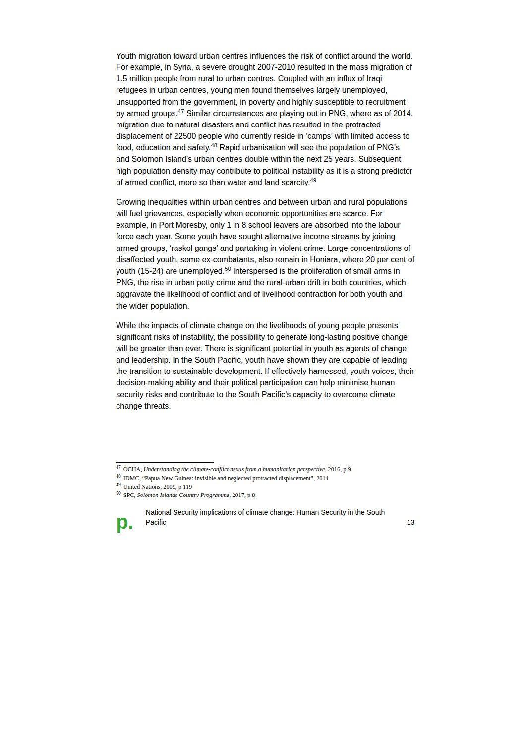Youth migration toward urban centres influences the risk of conflict around the world. For example, in Syria, a severe drought 2007-2010 resulted in the mass migration of 1.5 million people from rural to urban centres. Coupled with an influx of Iraqi refugees in urban centres, young men found themselves largely unemployed, unsupported from the government, in poverty and highly susceptible to recruitment by armed groups.47 Similar circumstances are playing out in PNG, where as of 2014, migration due to natural disasters and conflict has resulted in the protracted displacement of 22500 people who currently reside in ‘camps’ with limited access to food, education and safety.48 Rapid urbanisation will see the population of PNG’s and Solomon Island’s urban centres double within the next 25 years. Subsequent high population density may contribute to political instability as it is a strong predictor of armed conflict, more so than water and land scarcity.49
Growing inequalities within urban centres and between urban and rural populations will fuel grievances, especially when economic opportunities are scarce. For example, in Port Moresby, only 1 in 8 school leavers are absorbed into the labour force each year. Some youth have sought alternative income streams by joining armed groups, ‘raskol gangs’ and partaking in violent crime. Large concentrations of disaffected youth, some ex-combatants, also remain in Honiara, where 20 per cent of youth (15-24) are unemployed.50 Interspersed is the proliferation of small arms in PNG, the rise in urban petty crime and the rural-urban drift in both countries, which aggravate the likelihood of conflict and of livelihood contraction for both youth and the wider population.
While the impacts of climate change on the livelihoods of young people presents significant risks of instability, the possibility to generate long-lasting positive change will be greater than ever. There is significant potential in youth as agents of change and leadership. In the South Pacific, youth have shown they are capable of leading the transition to sustainable development. If effectively harnessed, youth voices, their decision-making ability and their political participation can help minimise human security risks and contribute to the South Pacific’s capacity to overcome climate change threats.
47 OCHA, Understanding the climate-conflict nexus from a humanitarian perspective, 2016, p 9
48 IDMC, “Papua New Guinea: invisible and neglected protracted displacement”, 2014
49 United Nations, 2009, p 119
50 SPC, Solomon Islands Country Programme, 2017, p 8
p.
National Security implications of climate change: Human Security in the South Pacific
13